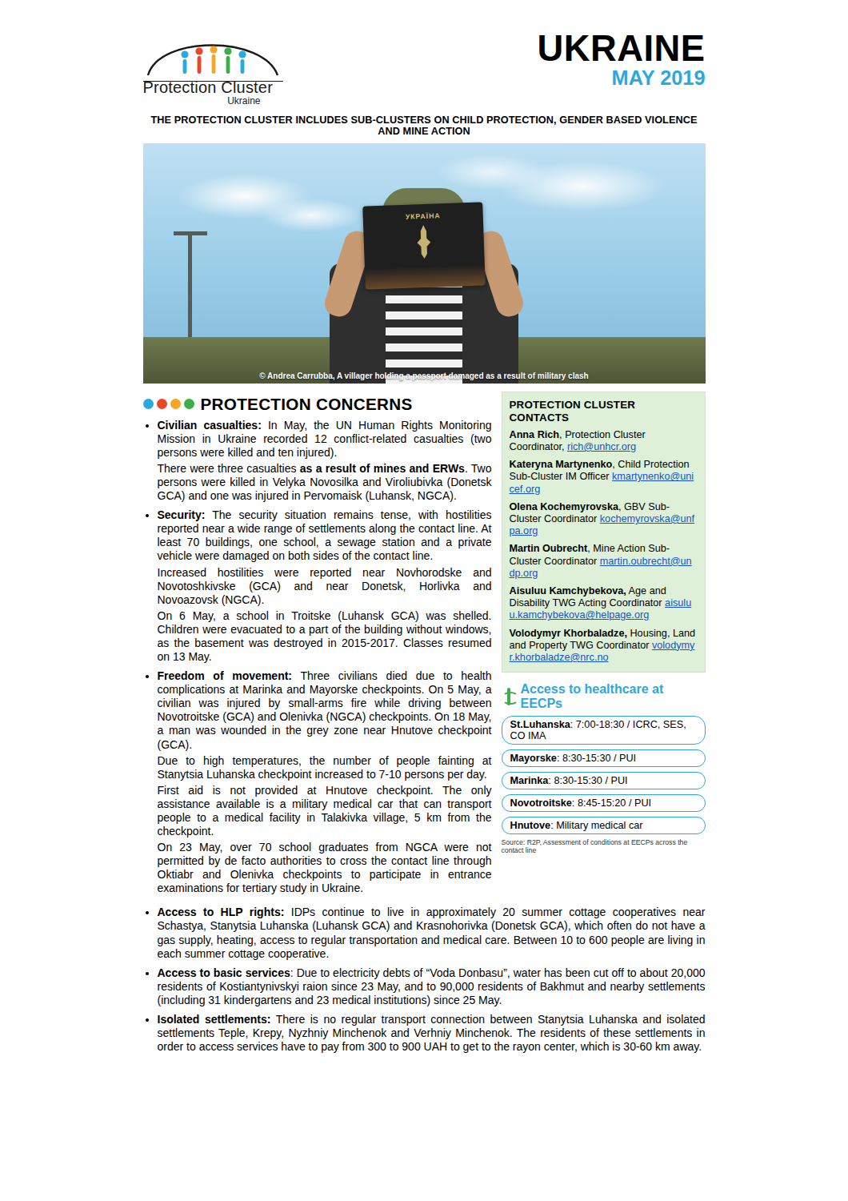Protection Cluster
Ukraine
UKRAINE
MAY 2019
THE PROTECTION CLUSTER INCLUDES SUB-CLUSTERS ON CHILD PROTECTION, GENDER BASED VIOLENCE AND MINE ACTION
УКРАЇНА
© Andrea Carrubba, A villager holding a passport damaged as a result of military clash
PROTECTION CONCERNS
Civilian casualties: In May, the UN Human Rights Monitoring Mission in Ukraine recorded 12 conflict-related casualties (two persons were killed and ten injured).
There were three casualties as a result of mines and ERWs. Two persons were killed in Velyka Novosilka and Viroliubivka (Donetsk GCA) and one was injured in Pervomaisk (Luhansk, NGCA).
Security: The security situation remains tense, with hostilities reported near a wide range of settlements along the contact line. At least 70 buildings, one school, a sewage station and a private vehicle were damaged on both sides of the contact line.
Increased hostilities were reported near Novhorodske and Novotoshkivske (GCA) and near Donetsk, Horlivka and Novoazovsk (NGCA).
On 6 May, a school in Troitske (Luhansk GCA) was shelled. Children were evacuated to a part of the building without windows, as the basement was destroyed in 2015-2017. Classes resumed on 13 May.
Freedom of movement: Three civilians died due to health complications at Marinka and Mayorske checkpoints. On 5 May, a civilian was injured by small-arms fire while driving between Novotroitske (GCA) and Olenivka (NGCA) checkpoints. On 18 May, a man was wounded in the grey zone near Hnutove checkpoint (GCA).
Due to high temperatures, the number of people fainting at Stanytsia Luhanska checkpoint increased to 7-10 persons per day.
First aid is not provided at Hnutove checkpoint. The only assistance available is a military medical car that can transport people to a medical facility in Talakivka village, 5 km from the checkpoint.
On 23 May, over 70 school graduates from NGCA were not permitted by de facto authorities to cross the contact line through Oktiabr and Olenivka checkpoints to participate in entrance examinations for tertiary study in Ukraine.
PROTECTION CLUSTER CONTACTS
Anna Rich, Protection Cluster Coordinator, rich@unhcr.org
Kateryna Martynenko, Child Protection Sub-Cluster IM Officer kmartynenko@unicef.org
Olena Kochemyrovska, GBV Sub-Cluster Coordinator kochemyrovska@unfpa.org
Martin Oubrecht, Mine Action Sub-Cluster Coordinator martin.oubrecht@undp.org
Aisuluu Kamchybekova, Age and Disability TWG Acting Coordinator aisuluu.kamchybekova@helpage.org
Volodymyr Khorbaladze, Housing, Land and Property TWG Coordinator volodymyr.khorbaladze@nrc.no
Access to healthcare at EECPs
St.Luhanska: 7:00-18:30 / ICRC, SES, CO IMA
Mayorske: 8:30-15:30 / PUI
Marinka: 8:30-15:30 / PUI
Novotroitske: 8:45-15:20 / PUI
Hnutove: Military medical car
Source: R2P, Assessment of conditions at EECPs across the contact line
Access to HLP rights: IDPs continue to live in approximately 20 summer cottage cooperatives near Schastya, Stanytsia Luhanska (Luhansk GCA) and Krasnohorivka (Donetsk GCA), which often do not have a gas supply, heating, access to regular transportation and medical care. Between 10 to 600 people are living in each summer cottage cooperative.
Access to basic services: Due to electricity debts of “Voda Donbasu”, water has been cut off to about 20,000 residents of Kostiantynivskyi raion since 23 May, and to 90,000 residents of Bakhmut and nearby settlements (including 31 kindergartens and 23 medical institutions) since 25 May.
Isolated settlements: There is no regular transport connection between Stanytsia Luhanska and isolated settlements Teple, Krepy, Nyzhniy Minchenok and Verhniy Minchenok. The residents of these settlements in order to access services have to pay from 300 to 900 UAH to get to the rayon center, which is 30-60 km away.